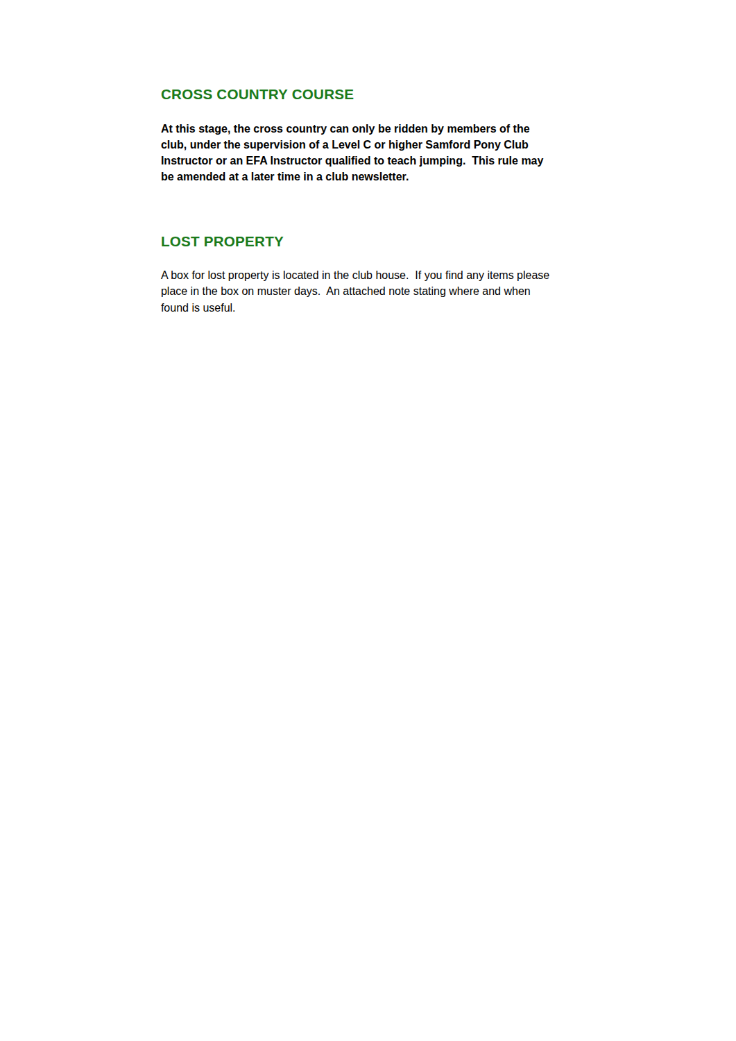CROSS COUNTRY COURSE
At this stage, the cross country can only be ridden by members of the club, under the supervision of a Level C or higher Samford Pony Club Instructor or an EFA Instructor qualified to teach jumping. This rule may be amended at a later time in a club newsletter.
LOST PROPERTY
A box for lost property is located in the club house. If you find any items please place in the box on muster days. An attached note stating where and when found is useful.